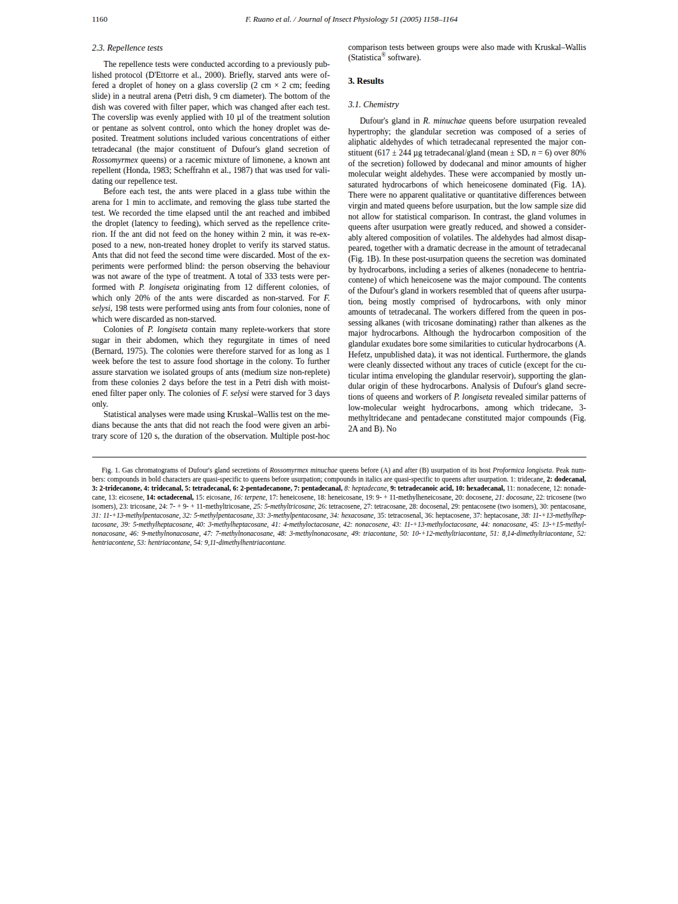1160 F. Ruano et al. / Journal of Insect Physiology 51 (2005) 1158–1164
2.3. Repellence tests
The repellence tests were conducted according to a previously published protocol (D'Ettorre et al., 2000). Briefly, starved ants were offered a droplet of honey on a glass coverslip (2 cm × 2 cm; feeding slide) in a neutral arena (Petri dish, 9 cm diameter). The bottom of the dish was covered with filter paper, which was changed after each test. The coverslip was evenly applied with 10 µl of the treatment solution or pentane as solvent control, onto which the honey droplet was deposited. Treatment solutions included various concentrations of either tetradecanal (the major constituent of Dufour's gland secretion of Rossomyrmex queens) or a racemic mixture of limonene, a known ant repellent (Honda, 1983; Scheffrahn et al., 1987) that was used for validating our repellence test.
Before each test, the ants were placed in a glass tube within the arena for 1 min to acclimate, and removing the glass tube started the test. We recorded the time elapsed until the ant reached and imbibed the droplet (latency to feeding), which served as the repellence criterion. If the ant did not feed on the honey within 2 min, it was re-exposed to a new, non-treated honey droplet to verify its starved status. Ants that did not feed the second time were discarded. Most of the experiments were performed blind: the person observing the behaviour was not aware of the type of treatment. A total of 333 tests were performed with P. longiseta originating from 12 different colonies, of which only 20% of the ants were discarded as non-starved. For F. selysi, 198 tests were performed using ants from four colonies, none of which were discarded as non-starved.
Colonies of P. longiseta contain many replete-workers that store sugar in their abdomen, which they regurgitate in times of need (Bernard, 1975). The colonies were therefore starved for as long as 1 week before the test to assure food shortage in the colony. To further assure starvation we isolated groups of ants (medium size non-replete) from these colonies 2 days before the test in a Petri dish with moistened filter paper only. The colonies of F. selysi were starved for 3 days only.
Statistical analyses were made using Kruskal–Wallis test on the medians because the ants that did not reach the food were given an arbitrary score of 120 s, the duration of the observation. Multiple post-hoc comparison tests between groups were also made with Kruskal–Wallis (Statistica® software).
3. Results
3.1. Chemistry
Dufour's gland in R. minuchae queens before usurpation revealed hypertrophy; the glandular secretion was composed of a series of aliphatic aldehydes of which tetradecanal represented the major constituent (617 ± 244 µg tetradecanal/gland (mean ± SD, n = 6) over 80% of the secretion) followed by dodecanal and minor amounts of higher molecular weight aldehydes. These were accompanied by mostly unsaturated hydrocarbons of which heneicosene dominated (Fig. 1A). There were no apparent qualitative or quantitative differences between virgin and mated queens before usurpation, but the low sample size did not allow for statistical comparison. In contrast, the gland volumes in queens after usurpation were greatly reduced, and showed a considerably altered composition of volatiles. The aldehydes had almost disappeared, together with a dramatic decrease in the amount of tetradecanal (Fig. 1B). In these post-usurpation queens the secretion was dominated by hydrocarbons, including a series of alkenes (nonadecene to hentriacontene) of which heneicosene was the major compound. The contents of the Dufour's gland in workers resembled that of queens after usurpation, being mostly comprised of hydrocarbons, with only minor amounts of tetradecanal. The workers differed from the queen in possessing alkanes (with tricosane dominating) rather than alkenes as the major hydrocarbons. Although the hydrocarbon composition of the glandular exudates bore some similarities to cuticular hydrocarbons (A. Hefetz, unpublished data), it was not identical. Furthermore, the glands were cleanly dissected without any traces of cuticle (except for the cuticular intima enveloping the glandular reservoir), supporting the glandular origin of these hydrocarbons. Analysis of Dufour's gland secretions of queens and workers of P. longiseta revealed similar patterns of low-molecular weight hydrocarbons, among which tridecane, 3-methyltridecane and pentadecane constituted major compounds (Fig. 2A and B). No
Fig. 1. Gas chromatograms of Dufour's gland secretions of Rossomyrmex minuchae queens before (A) and after (B) usurpation of its host Proformica longiseta. Peak numbers: compounds in bold characters are quasi-specific to queens before usurpation; compounds in italics are quasi-specific to queens after usurpation. 1: tridecane, 2: dodecanal, 3: 2-tridecanone, 4: tridecanal, 5: tetradecanal, 6: 2-pentadecanone, 7: pentadecanal, 8: heptadecane, 9: tetradecanoic acid, 10: hexadecanal, 11: nonadecene, 12: nonadecane, 13: eicosene, 14: octadecenal, 15: eicosane, 16: terpene, 17: heneicosene, 18: heneicosane, 19: 9- + 11-methylheneicosane, 20: docosene, 21: docosane, 22: tricosene (two isomers), 23: tricosane, 24: 7- + 9- + 11-methyltricosane, 25: 5-methyltricosane, 26: tetracosene, 27: tetracosane, 28: docosenal, 29: pentacosene (two isomers), 30: pentacosane, 31: 11-+13-methylpentacosane, 32: 5-methylpentacosane, 33: 3-methylpentacosane, 34: hexacosane, 35: tetracosenal, 36: heptacosene, 37: heptacosane, 38: 11-+13-methylheptacosane, 39: 5-methylheptacosane, 40: 3-methylheptacosane, 41: 4-methyloctacosane, 42: nonacosene, 43: 11-+13-methyloctacosane, 44: nonacosane, 45: 13-+15-methylnonacosane, 46: 9-methylnonacosane, 47: 7-methylnonacosane, 48: 3-methylnonacosane, 49: triacontane, 50: 10-+12-methyltriacontane, 51: 8,14-dimethyltriacontane, 52: hentriacontene, 53: hentriacontane, 54: 9,11-dimethylhentriacontane.